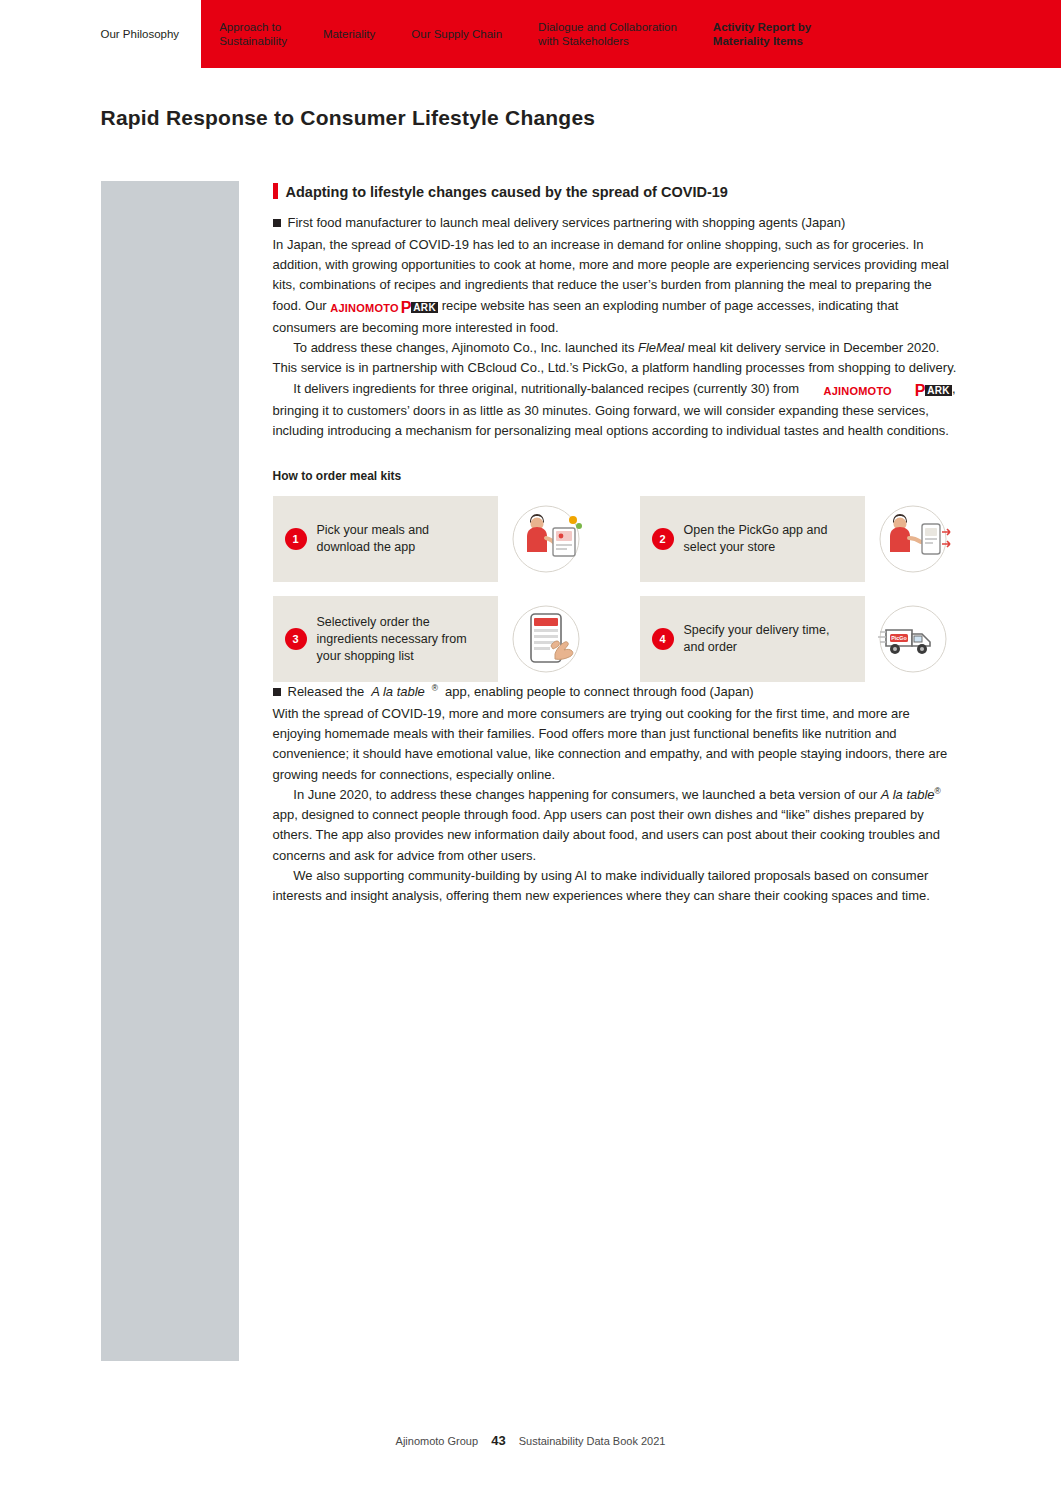Our Philosophy
Approach to Sustainability
Materiality
Our Supply Chain
Dialogue and Collaboration with Stakeholders
Activity Report by Materiality Items
Rapid Response to Consumer Lifestyle Changes
Adapting to lifestyle changes caused by the spread of COVID-19
First food manufacturer to launch meal delivery services partnering with shopping agents (Japan)
In Japan, the spread of COVID-19 has led to an increase in demand for online shopping, such as for groceries. In addition, with growing opportunities to cook at home, more and more people are experiencing services providing meal kits, combinations of recipes and ingredients that reduce the user’s burden from planning the meal to preparing the food. Our AJINOMOTO PARK recipe website has seen an exploding number of page accesses, indicating that consumers are becoming more interested in food.
To address these changes, Ajinomoto Co., Inc. launched its FleMeal meal kit delivery service in December 2020. This service is in partnership with CBcloud Co., Ltd.’s PickGo, a platform handling processes from shopping to delivery.
It delivers ingredients for three original, nutritionally-balanced recipes (currently 30) from AJINOMOTO PARK, bringing it to customers’ doors in as little as 30 minutes. Going forward, we will consider expanding these services, including introducing a mechanism for personalizing meal options according to individual tastes and health conditions.
How to order meal kits
1
Pick your meals and
download the app
2
Open the PickGo app and
select your store
3
Selectively order the
ingredients necessary from
your shopping list
4
Specify your delivery time,
and order
PicGo
Released the A la table® app, enabling people to connect through food (Japan)
With the spread of COVID-19, more and more consumers are trying out cooking for the first time, and more are enjoying homemade meals with their families. Food offers more than just functional benefits like nutrition and convenience; it should have emotional value, like connection and empathy, and with people staying indoors, there are growing needs for connections, especially online.
In June 2020, to address these changes happening for consumers, we launched a beta version of our A la table® app, designed to connect people through food. App users can post their own dishes and “like” dishes prepared by others. The app also provides new information daily about food, and users can post about their cooking troubles and concerns and ask for advice from other users.
We also supporting community-building by using AI to make individually tailored proposals based on consumer interests and insight analysis, offering them new experiences where they can share their cooking spaces and time.
Ajinomoto Group 43 Sustainability Data Book 2021